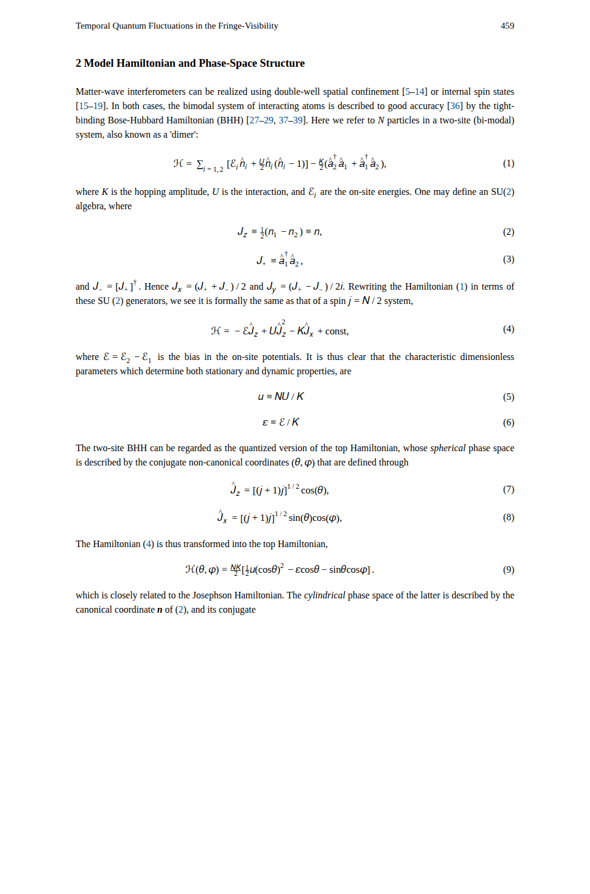Temporal Quantum Fluctuations in the Fringe-Visibility 459
2 Model Hamiltonian and Phase-Space Structure
Matter-wave interferometers can be realized using double-well spatial confinement [5–14] or internal spin states [15–19]. In both cases, the bimodal system of interacting atoms is described to good accuracy [36] by the tight-binding Bose-Hubbard Hamiltonian (BHH) [27–29, 37–39]. Here we refer to N particles in a two-site (bi-modal) system, also known as a 'dimer':
ℋ = ∑ i=1,2 [ ℰi n^i + U2 n^i ( n^i −1 ) ] − K2 ( a^2† a^1 + a^1† a^2 ) , (1)
where K is the hopping amplitude, U is the interaction, and ℰi are the on-site energies. One may define an SU(2) algebra, where
Jz ≡ 12 ( n1 − n2 ) ≡ n , (2)
J+ ≡ a^1† a^2 , (3)
and J−=[J+]†. Hence Jx=(J++J−)/2 and Jy=(J+−J−)/2i. Rewriting the Hamiltonian (1) in terms of these SU (2) generators, we see it is formally the same as that of a spin j=N/2 system,
ℋ = − ℰ J^z + U J^z2 − K J^x + const , (4)
where ℰ=ℰ2−ℰ1 is the bias in the on-site potentials. It is thus clear that the characteristic dimensionless parameters which determine both stationary and dynamic properties, are
u ≡ NU / K (5)
ε ≡ ℰ / K (6)
The two-site BHH can be regarded as the quantized version of the top Hamiltonian, whose spherical phase space is described by the conjugate non-canonical coordinates (θ,φ) that are defined through
J^z = [(j+1)j] 1/2 cos (θ) , (7)
J^x = [(j+1)j] 1/2 sin (θ) cos (φ) , (8)
The Hamiltonian (4) is thus transformed into the top Hamiltonian,
ℋ (θ,φ) = NK2 [ 12 u (cosθ) 2 − ε cos θ − sin θ cos φ ] . (9)
which is closely related to the Josephson Hamiltonian. The cylindrical phase space of the latter is described by the canonical coordinate n of (2), and its conjugate